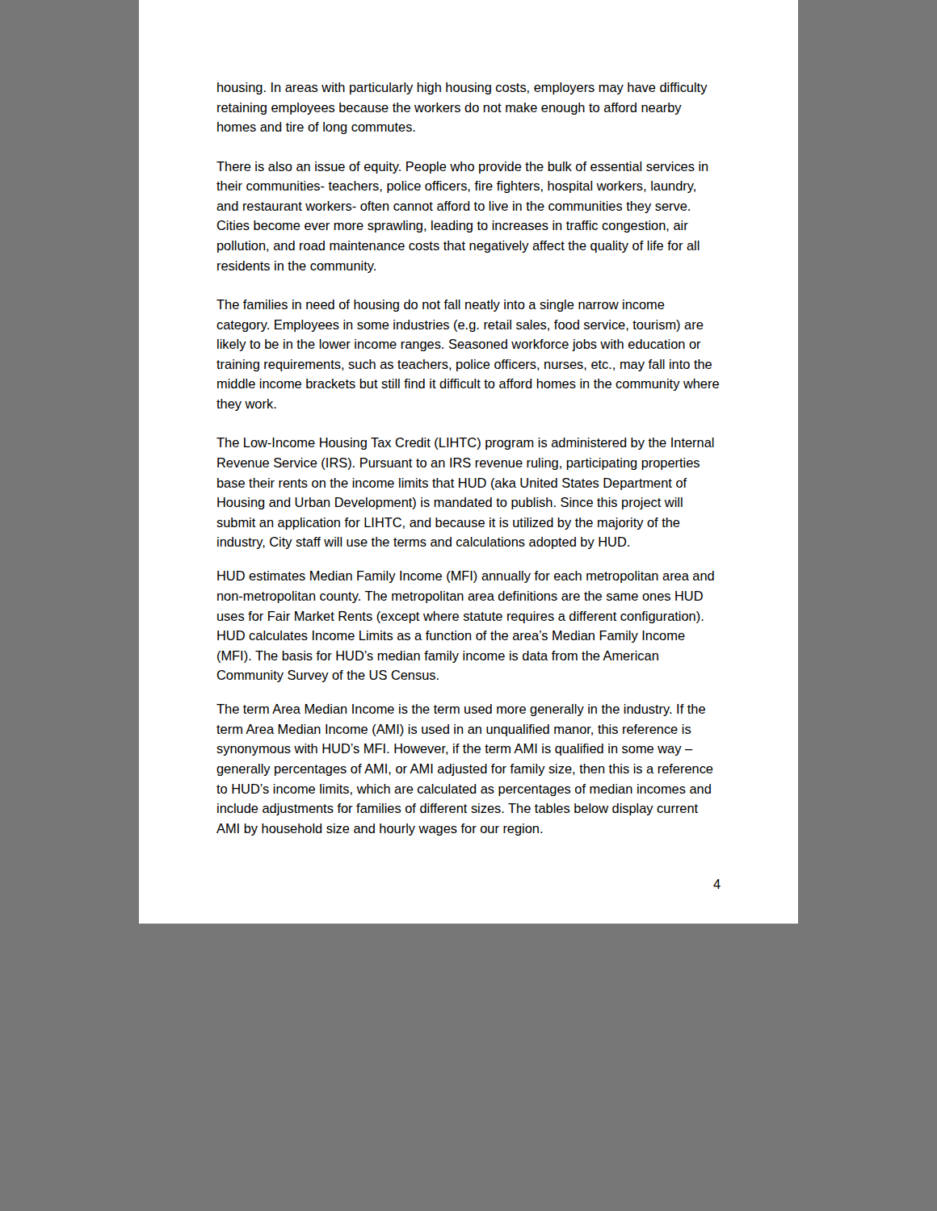housing. In areas with particularly high housing costs, employers may have difficulty retaining employees because the workers do not make enough to afford nearby homes and tire of long commutes.
There is also an issue of equity. People who provide the bulk of essential services in their communities- teachers, police officers, fire fighters, hospital workers, laundry, and restaurant workers- often cannot afford to live in the communities they serve. Cities become ever more sprawling, leading to increases in traffic congestion, air pollution, and road maintenance costs that negatively affect the quality of life for all residents in the community.
The families in need of housing do not fall neatly into a single narrow income category. Employees in some industries (e.g. retail sales, food service, tourism) are likely to be in the lower income ranges. Seasoned workforce jobs with education or training requirements, such as teachers, police officers, nurses, etc., may fall into the middle income brackets but still find it difficult to afford homes in the community where they work.
The Low-Income Housing Tax Credit (LIHTC) program is administered by the Internal Revenue Service (IRS). Pursuant to an IRS revenue ruling, participating properties base their rents on the income limits that HUD (aka United States Department of Housing and Urban Development) is mandated to publish. Since this project will submit an application for LIHTC, and because it is utilized by the majority of the industry, City staff will use the terms and calculations adopted by HUD.
HUD estimates Median Family Income (MFI) annually for each metropolitan area and non-metropolitan county. The metropolitan area definitions are the same ones HUD uses for Fair Market Rents (except where statute requires a different configuration). HUD calculates Income Limits as a function of the area’s Median Family Income (MFI). The basis for HUD’s median family income is data from the American Community Survey of the US Census.
The term Area Median Income is the term used more generally in the industry. If the term Area Median Income (AMI) is used in an unqualified manor, this reference is synonymous with HUD’s MFI. However, if the term AMI is qualified in some way – generally percentages of AMI, or AMI adjusted for family size, then this is a reference to HUD’s income limits, which are calculated as percentages of median incomes and include adjustments for families of different sizes. The tables below display current AMI by household size and hourly wages for our region.
4